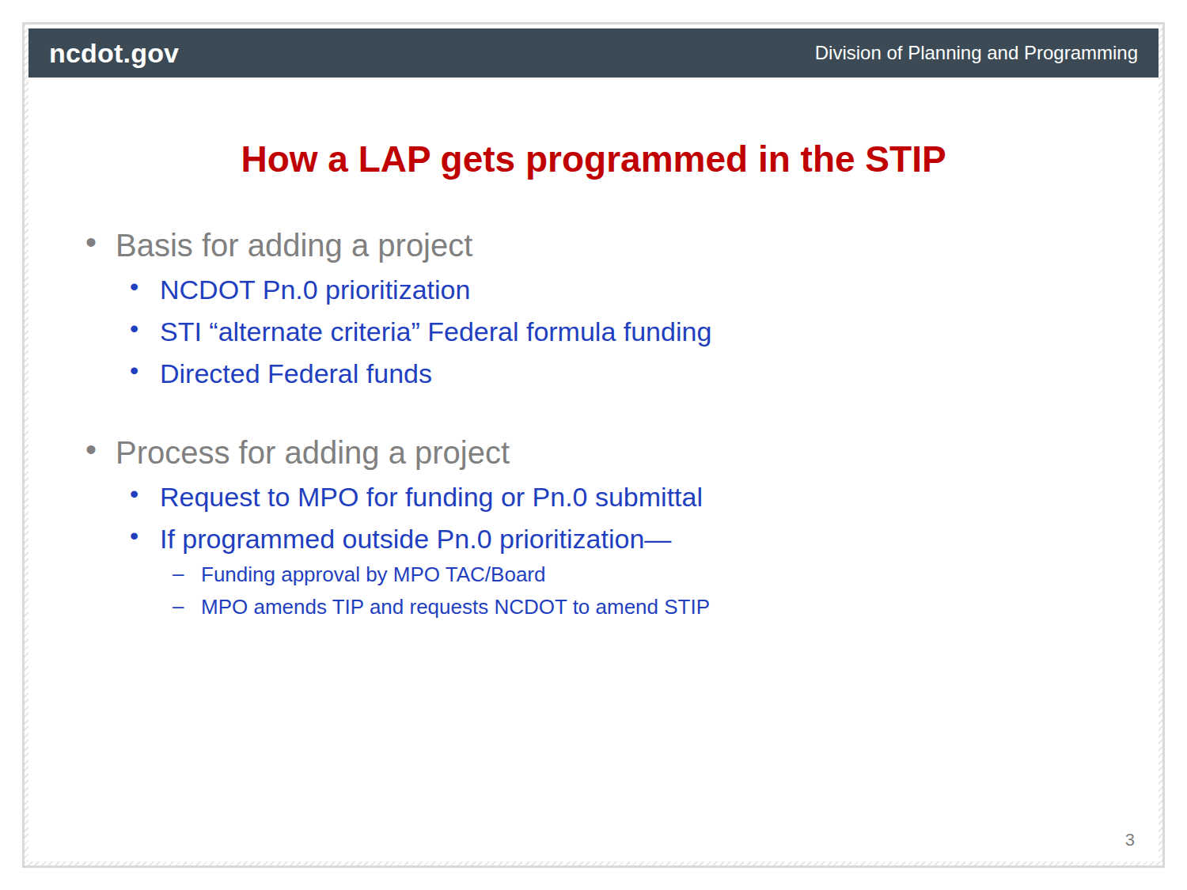ncdot.gov
Division of Planning and Programming
How a LAP gets programmed in the STIP
Basis for adding a project
NCDOT Pn.0 prioritization
STI “alternate criteria” Federal formula funding
Directed Federal funds
Process for adding a project
Request to MPO for funding or Pn.0 submittal
If programmed outside Pn.0 prioritization—
Funding approval by MPO TAC/Board
MPO amends TIP and requests NCDOT to amend STIP
3